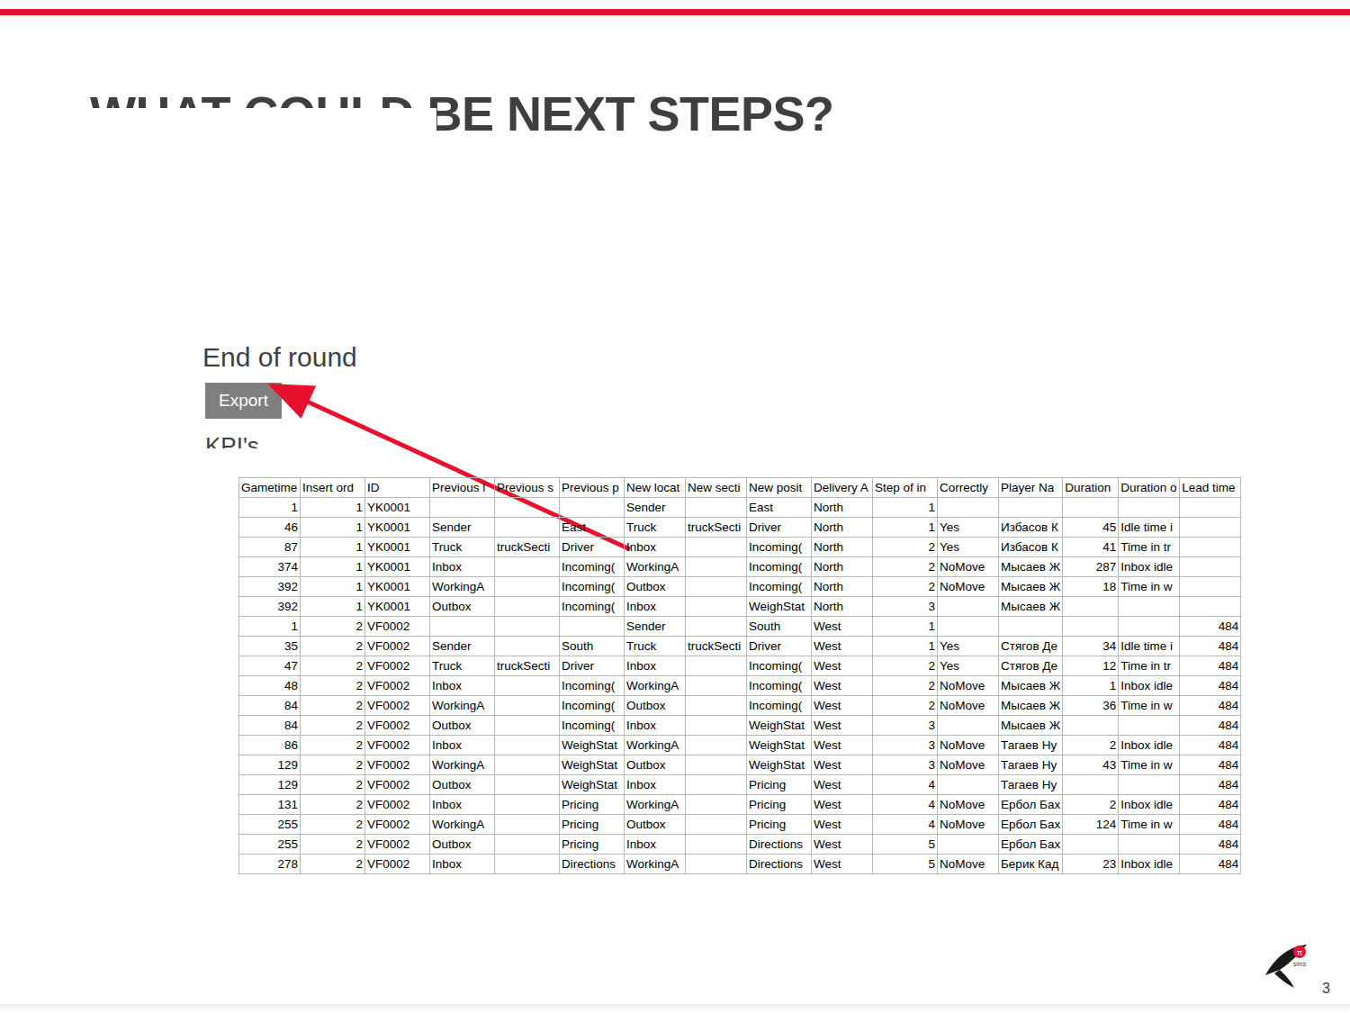WHAT COULD BE NEXT STEPS?
•Data analyses
End of round
Export
KPI's
| Gametime | Insert ord | ID | Previous l | Previous s | Previous p | New locat | New secti | New posit | Delivery A | Step of in | Correctly | Player Na | Duration | Duration o | Lead time |
| --- | --- | --- | --- | --- | --- | --- | --- | --- | --- | --- | --- | --- | --- | --- | --- |
| 1 | 1 | YK0001 | | | | Sender | | East | North | 1 | | | | | |
| 46 | 1 | YK0001 | Sender | | East | Truck | truckSecti | Driver | North | 1 | Yes | Избасов К | 45 | Idle time i | |
| 87 | 1 | YK0001 | Truck | truckSecti | Driver | Inbox | | Incoming( | North | 2 | Yes | Избасов К | 41 | Time in tr | |
| 374 | 1 | YK0001 | Inbox | | Incoming( | WorkingA | | Incoming( | North | 2 | NoMove | Мысаев Ж | 287 | Inbox idle | |
| 392 | 1 | YK0001 | WorkingA | | Incoming( | Outbox | | Incoming( | North | 2 | NoMove | Мысаев Ж | 18 | Time in w | |
| 392 | 1 | YK0001 | Outbox | | Incoming( | Inbox | | WeighStat | North | 3 | | Мысаев Ж | | | |
| 1 | 2 | VF0002 | | | | Sender | | South | West | 1 | | | | | 484 |
| 35 | 2 | VF0002 | Sender | | South | Truck | truckSecti | Driver | West | 1 | Yes | Стягов Де | 34 | Idle time i | 484 |
| 47 | 2 | VF0002 | Truck | truckSecti | Driver | Inbox | | Incoming( | West | 2 | Yes | Стягов Де | 12 | Time in tr | 484 |
| 48 | 2 | VF0002 | Inbox | | Incoming( | WorkingA | | Incoming( | West | 2 | NoMove | Мысаев Ж | 1 | Inbox idle | 484 |
| 84 | 2 | VF0002 | WorkingA | | Incoming( | Outbox | | Incoming( | West | 2 | NoMove | Мысаев Ж | 36 | Time in w | 484 |
| 84 | 2 | VF0002 | Outbox | | Incoming( | Inbox | | WeighStat | West | 3 | | Мысаев Ж | | | 484 |
| 86 | 2 | VF0002 | Inbox | | WeighStat | WorkingA | | WeighStat | West | 3 | NoMove | Тагаев Ну | 2 | Inbox idle | 484 |
| 129 | 2 | VF0002 | WorkingA | | WeighStat | Outbox | | WeighStat | West | 3 | NoMove | Тагаев Ну | 43 | Time in w | 484 |
| 129 | 2 | VF0002 | Outbox | | WeighStat | Inbox | | Pricing | West | 4 | | Тагаев Ну | | | 484 |
| 131 | 2 | VF0002 | Inbox | | Pricing | WorkingA | | Pricing | West | 4 | NoMove | Ербол Бах | 2 | Inbox idle | 484 |
| 255 | 2 | VF0002 | WorkingA | | Pricing | Outbox | | Pricing | West | 4 | NoMove | Ербол Бах | 124 | Time in w | 484 |
| 255 | 2 | VF0002 | Outbox | | Pricing | Inbox | | Directions | West | 5 | | Ербол Бах | | | 484 |
| 278 | 2 | VF0002 | Inbox | | Directions | WorkingA | | Directions | West | 5 | NoMove | Берик Кад | 23 | Inbox idle | 484 |
π sims
3